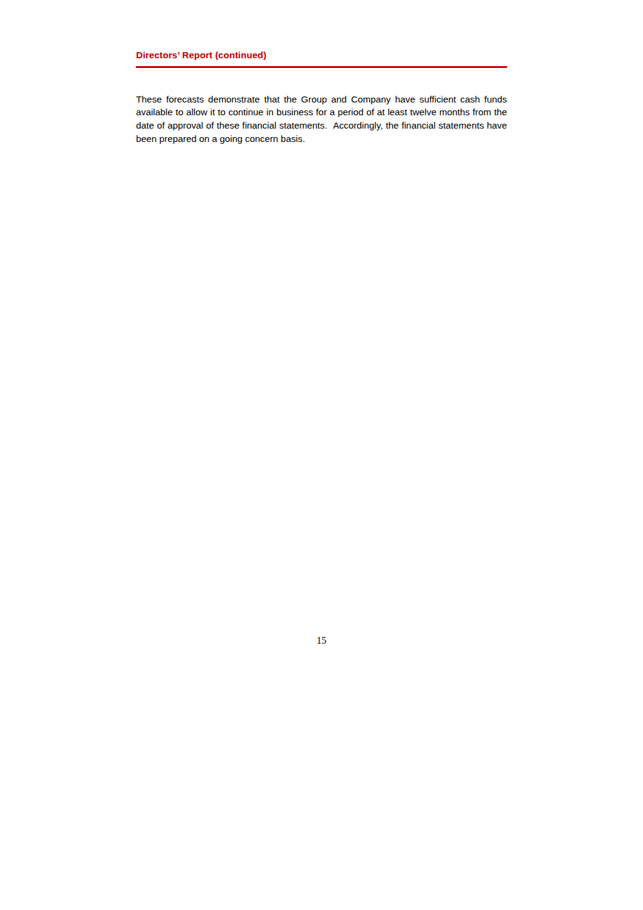Directors’ Report (continued)
These forecasts demonstrate that the Group and Company have sufficient cash funds available to allow it to continue in business for a period of at least twelve months from the date of approval of these financial statements. Accordingly, the financial statements have been prepared on a going concern basis.
15